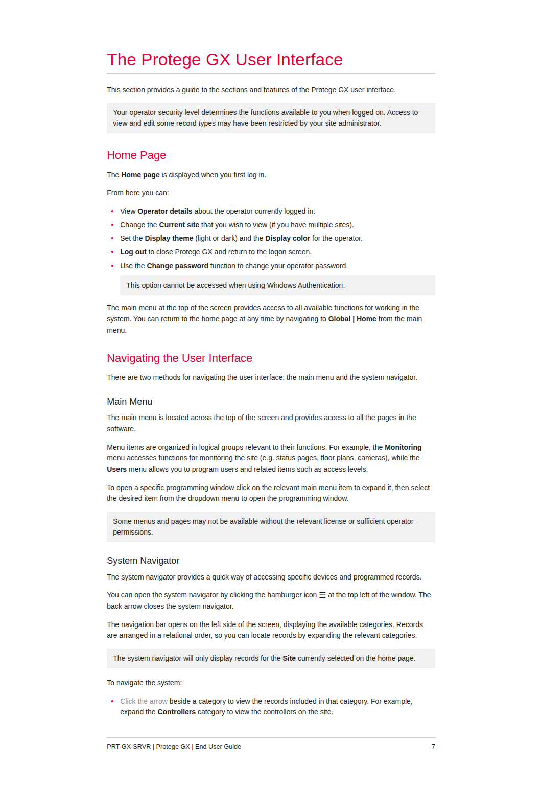The Protege GX User Interface
This section provides a guide to the sections and features of the Protege GX user interface.
Your operator security level determines the functions available to you when logged on. Access to view and edit some record types may have been restricted by your site administrator.
Home Page
The Home page is displayed when you first log in.
From here you can:
View Operator details about the operator currently logged in.
Change the Current site that you wish to view (if you have multiple sites).
Set the Display theme (light or dark) and the Display color for the operator.
Log out to close Protege GX and return to the logon screen.
Use the Change password function to change your operator password.
This option cannot be accessed when using Windows Authentication.
The main menu at the top of the screen provides access to all available functions for working in the system. You can return to the home page at any time by navigating to Global | Home from the main menu.
Navigating the User Interface
There are two methods for navigating the user interface: the main menu and the system navigator.
Main Menu
The main menu is located across the top of the screen and provides access to all the pages in the software.
Menu items are organized in logical groups relevant to their functions. For example, the Monitoring menu accesses functions for monitoring the site (e.g. status pages, floor plans, cameras), while the Users menu allows you to program users and related items such as access levels.
To open a specific programming window click on the relevant main menu item to expand it, then select the desired item from the dropdown menu to open the programming window.
Some menus and pages may not be available without the relevant license or sufficient operator permissions.
System Navigator
The system navigator provides a quick way of accessing specific devices and programmed records.
You can open the system navigator by clicking the hamburger icon ☰ at the top left of the window. The back arrow closes the system navigator.
The navigation bar opens on the left side of the screen, displaying the available categories. Records are arranged in a relational order, so you can locate records by expanding the relevant categories.
The system navigator will only display records for the Site currently selected on the home page.
To navigate the system:
Click the arrow beside a category to view the records included in that category. For example, expand the Controllers category to view the controllers on the site.
PRT-GX-SRVR | Protege GX | End User Guide 7